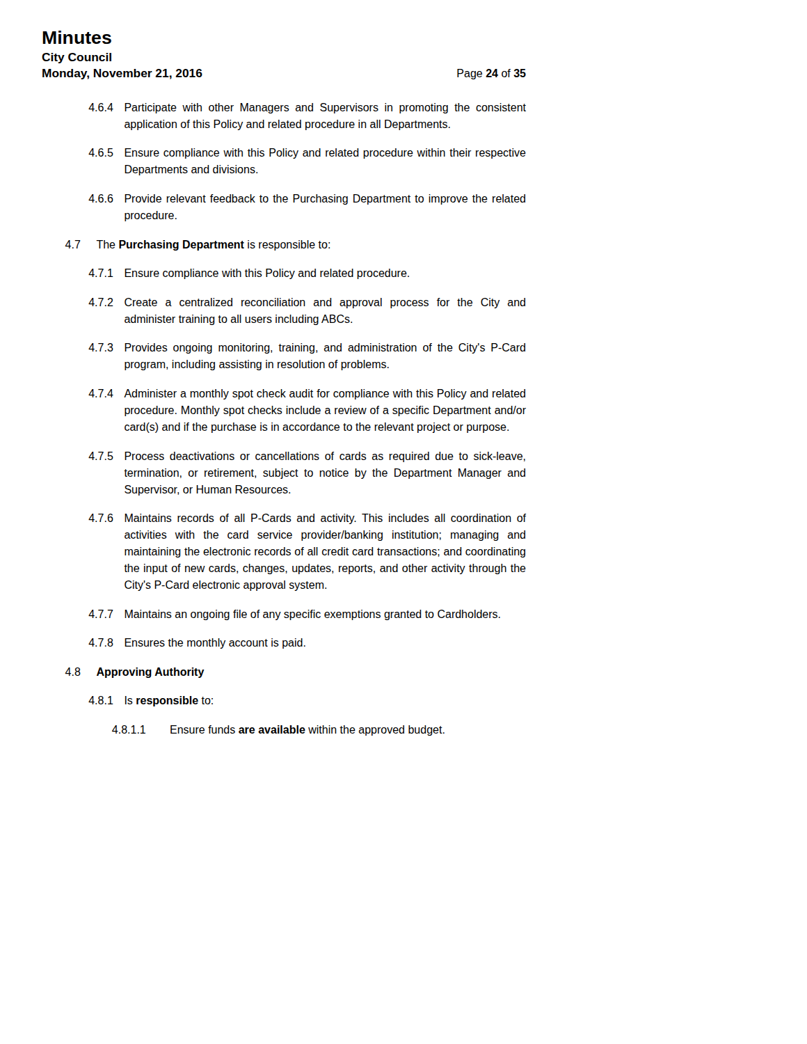Minutes
City Council
Monday, November 21, 2016 Page 24 of 35
4.6.4
Participate with other Managers and Supervisors in promoting the consistent application of this Policy and related procedure in all Departments.
4.6.5
Ensure compliance with this Policy and related procedure within their respective Departments and divisions.
4.6.6
Provide relevant feedback to the Purchasing Department to improve the related procedure.
4.7
The Purchasing Department is responsible to:
4.7.1
Ensure compliance with this Policy and related procedure.
4.7.2
Create a centralized reconciliation and approval process for the City and administer training to all users including ABCs.
4.7.3
Provides ongoing monitoring, training, and administration of the City's P-Card program, including assisting in resolution of problems.
4.7.4
Administer a monthly spot check audit for compliance with this Policy and related procedure. Monthly spot checks include a review of a specific Department and/or card(s) and if the purchase is in accordance to the relevant project or purpose.
4.7.5
Process deactivations or cancellations of cards as required due to sick-leave, termination, or retirement, subject to notice by the Department Manager and Supervisor, or Human Resources.
4.7.6
Maintains records of all P-Cards and activity. This includes all coordination of activities with the card service provider/banking institution; managing and maintaining the electronic records of all credit card transactions; and coordinating the input of new cards, changes, updates, reports, and other activity through the City's P-Card electronic approval system.
4.7.7
Maintains an ongoing file of any specific exemptions granted to Cardholders.
4.7.8
Ensures the monthly account is paid.
4.8
Approving Authority
4.8.1
Is responsible to:
4.8.1.1
Ensure funds are available within the approved budget.